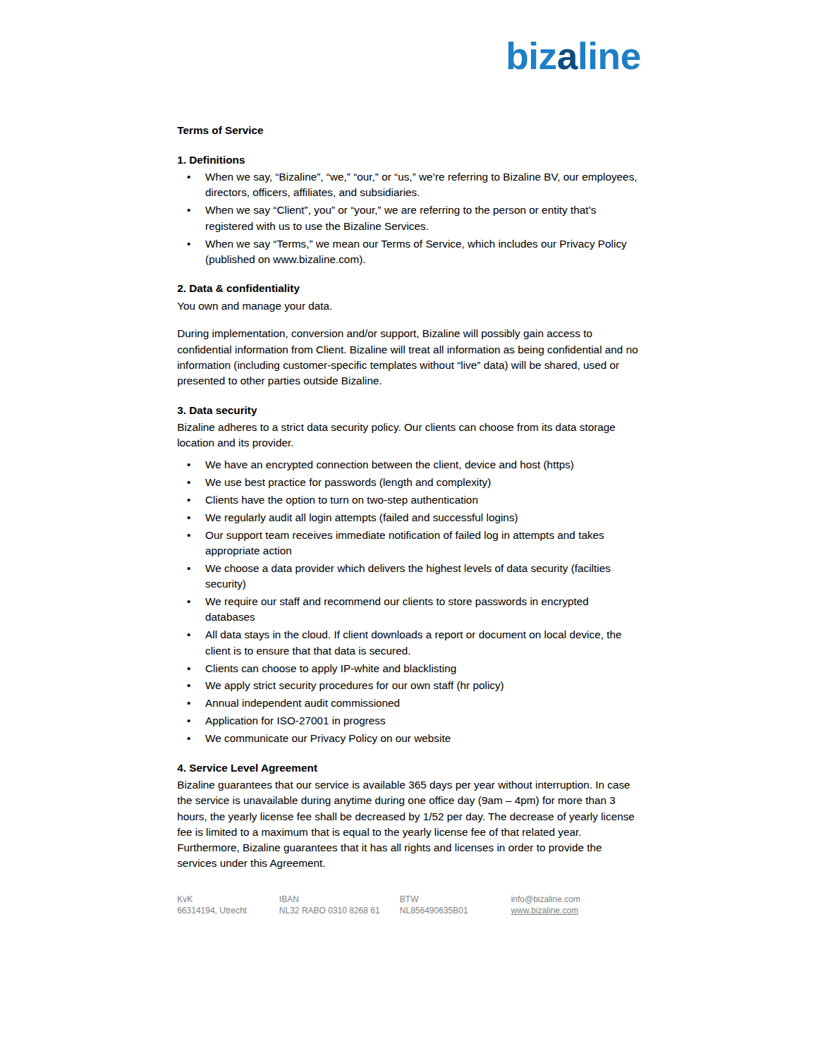bizaline
Terms of Service
1. Definitions
When we say, “Bizaline”, “we,” “our,” or “us,” we’re referring to Bizaline BV, our employees, directors, officers, affiliates, and subsidiaries.
When we say “Client”, you” or “your,” we are referring to the person or entity that’s registered with us to use the Bizaline Services.
When we say “Terms,” we mean our Terms of Service, which includes our Privacy Policy (published on www.bizaline.com).
2. Data & confidentiality
You own and manage your data.
During implementation, conversion and/or support, Bizaline will possibly gain access to confidential information from Client. Bizaline will treat all information as being confidential and no information (including customer-specific templates without “live” data) will be shared, used or presented to other parties outside Bizaline.
3. Data security
Bizaline adheres to a strict data security policy. Our clients can choose from its data storage location and its provider.
We have an encrypted connection between the client, device and host (https)
We use best practice for passwords (length and complexity)
Clients have the option to turn on two-step authentication
We regularly audit all login attempts (failed and successful logins)
Our support team receives immediate notification of failed log in attempts and takes appropriate action
We choose a data provider which delivers the highest levels of data security (facilties security)
We require our staff and recommend our clients to store passwords in encrypted databases
All data stays in the cloud. If client downloads a report or document on local device, the client is to ensure that that data is secured.
Clients can choose to apply IP-white and blacklisting
We apply strict security procedures for our own staff (hr policy)
Annual independent audit commissioned
Application for ISO-27001 in progress
We communicate our Privacy Policy on our website
4. Service Level Agreement
Bizaline guarantees that our service is available 365 days per year without interruption. In case the service is unavailable during anytime during one office day (9am – 4pm) for more than 3 hours, the yearly license fee shall be decreased by 1/52 per day. The decrease of yearly license fee is limited to a maximum that is equal to the yearly license fee of that related year. Furthermore, Bizaline guarantees that it has all rights and licenses in order to provide the services under this Agreement.
| KvK 66314194, Utrecht | IBAN NL32 RABO 0310 8268 61 | BTW NL856490635B01 | info@bizaline.com www.bizaline.com |